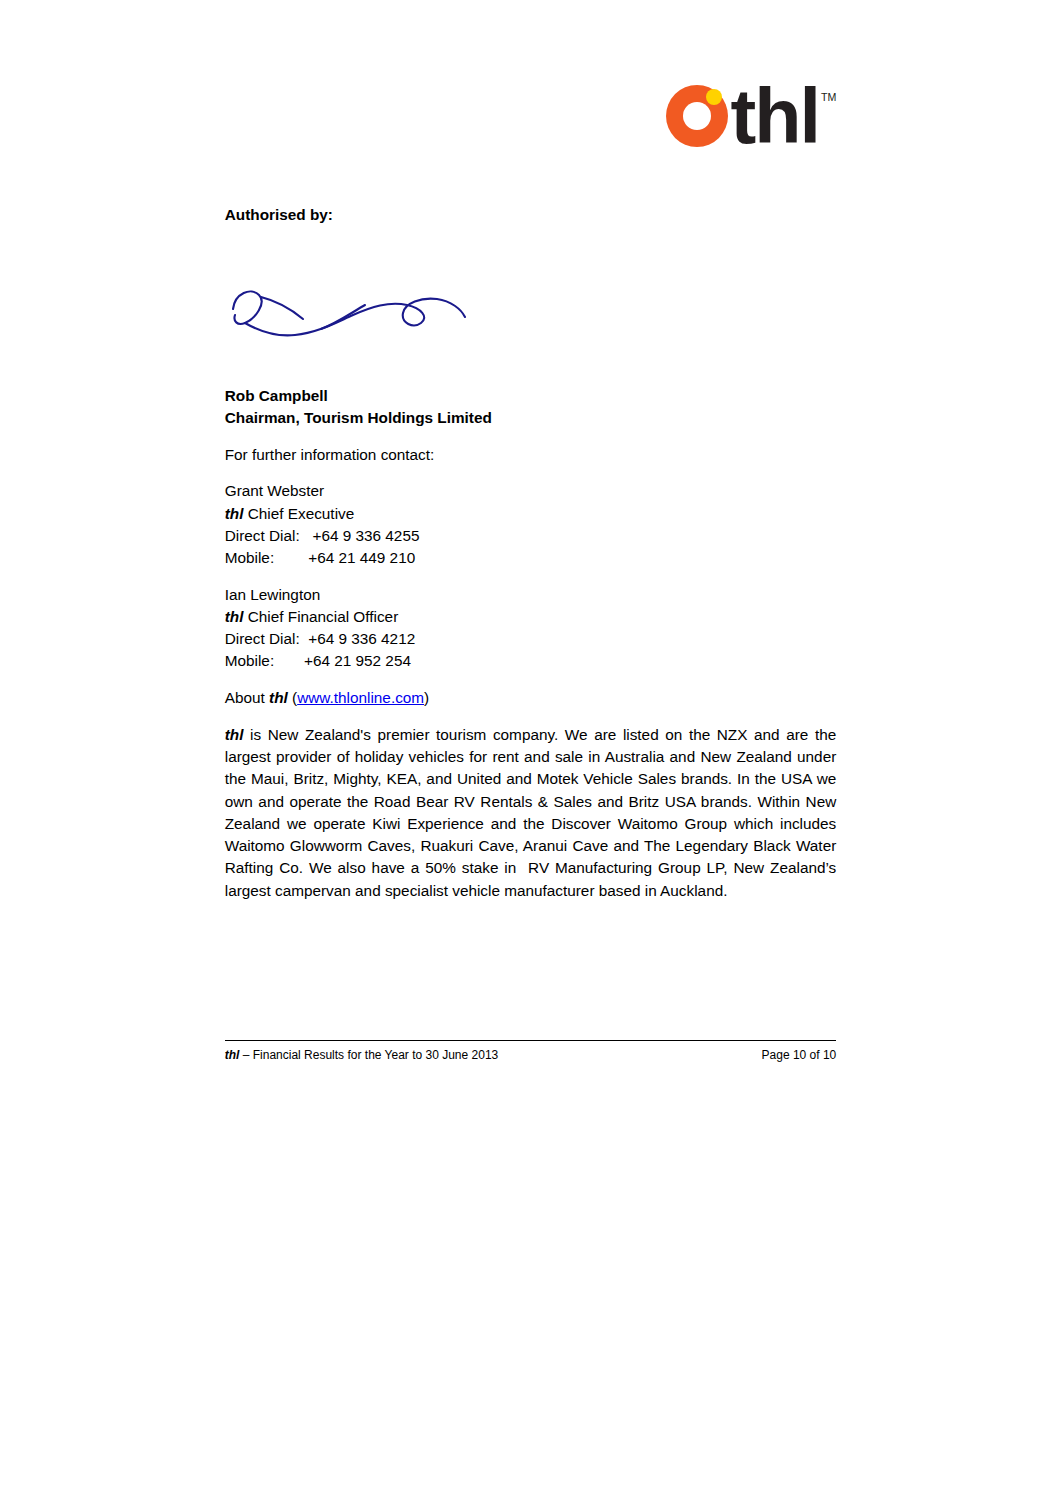thl TM
Authorised by:
Rob Campbell
Chairman, Tourism Holdings Limited
For further information contact:
Grant Webster
thl Chief Executive
Direct Dial: +64 9 336 4255
Mobile: +64 21 449 210
Ian Lewington
thl Chief Financial Officer
Direct Dial: +64 9 336 4212
Mobile: +64 21 952 254
About thl (www.thlonline.com)
thl is New Zealand's premier tourism company. We are listed on the NZX and are the largest provider of holiday vehicles for rent and sale in Australia and New Zealand under the Maui, Britz, Mighty, KEA, and United and Motek Vehicle Sales brands. In the USA we own and operate the Road Bear RV Rentals & Sales and Britz USA brands. Within New Zealand we operate Kiwi Experience and the Discover Waitomo Group which includes Waitomo Glowworm Caves, Ruakuri Cave, Aranui Cave and The Legendary Black Water Rafting Co. We also have a 50% stake in RV Manufacturing Group LP, New Zealand’s largest campervan and specialist vehicle manufacturer based in Auckland.
thl – Financial Results for the Year to 30 June 2013
Page 10 of 10